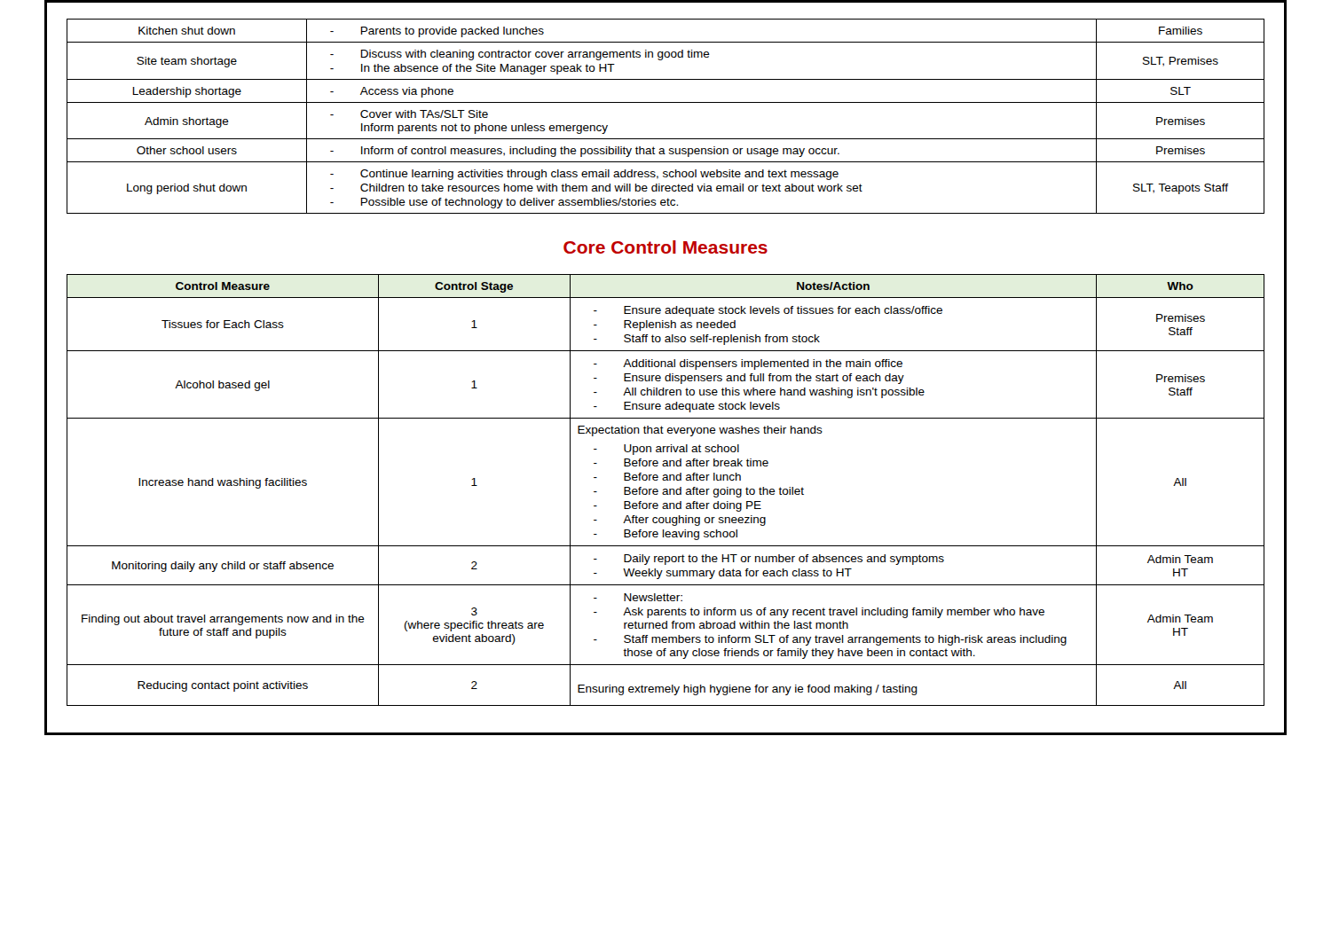| Kitchen shut down | Parents to provide packed lunches | Families |
| Site team shortage | Discuss with cleaning contractor cover arrangements in good time In the absence of the Site Manager speak to HT | SLT, Premises |
| Leadership shortage | Access via phone | SLT |
| Admin shortage | Cover with TAs/SLT Site Inform parents not to phone unless emergency | Premises |
| Other school users | Inform of control measures, including the possibility that a suspension or usage may occur. | Premises |
| Long period shut down | Continue learning activities through class email address, school website and text message Children to take resources home with them and will be directed via email or text about work set Possible use of technology to deliver assemblies/stories etc. | SLT, Teapots Staff |
Core Control Measures
| Control Measure | Control Stage | Notes/Action | Who |
| --- | --- | --- | --- |
| Tissues for Each Class | 1 | Ensure adequate stock levels of tissues for each class/office Replenish as needed Staff to also self-replenish from stock | Premises Staff |
| Alcohol based gel | 1 | Additional dispensers implemented in the main office Ensure dispensers and full from the start of each day All children to use this where hand washing isn't possible Ensure adequate stock levels | Premises Staff |
| Increase hand washing facilities | 1 | Expectation that everyone washes their hands Upon arrival at school Before and after break time Before and after lunch Before and after going to the toilet Before and after doing PE After coughing or sneezing Before leaving school | All |
| Monitoring daily any child or staff absence | 2 | Daily report to the HT or number of absences and symptoms Weekly summary data for each class to HT | Admin Team HT |
| Finding out about travel arrangements now and in the future of staff and pupils | 3 (where specific threats are evident aboard) | Newsletter: Ask parents to inform us of any recent travel including family member who have returned from abroad within the last month Staff members to inform SLT of any travel arrangements to high-risk areas including those of any close friends or family they have been in contact with. | Admin Team HT |
| Reducing contact point activities | 2 | Ensuring extremely high hygiene for any ie food making / tasting | All |